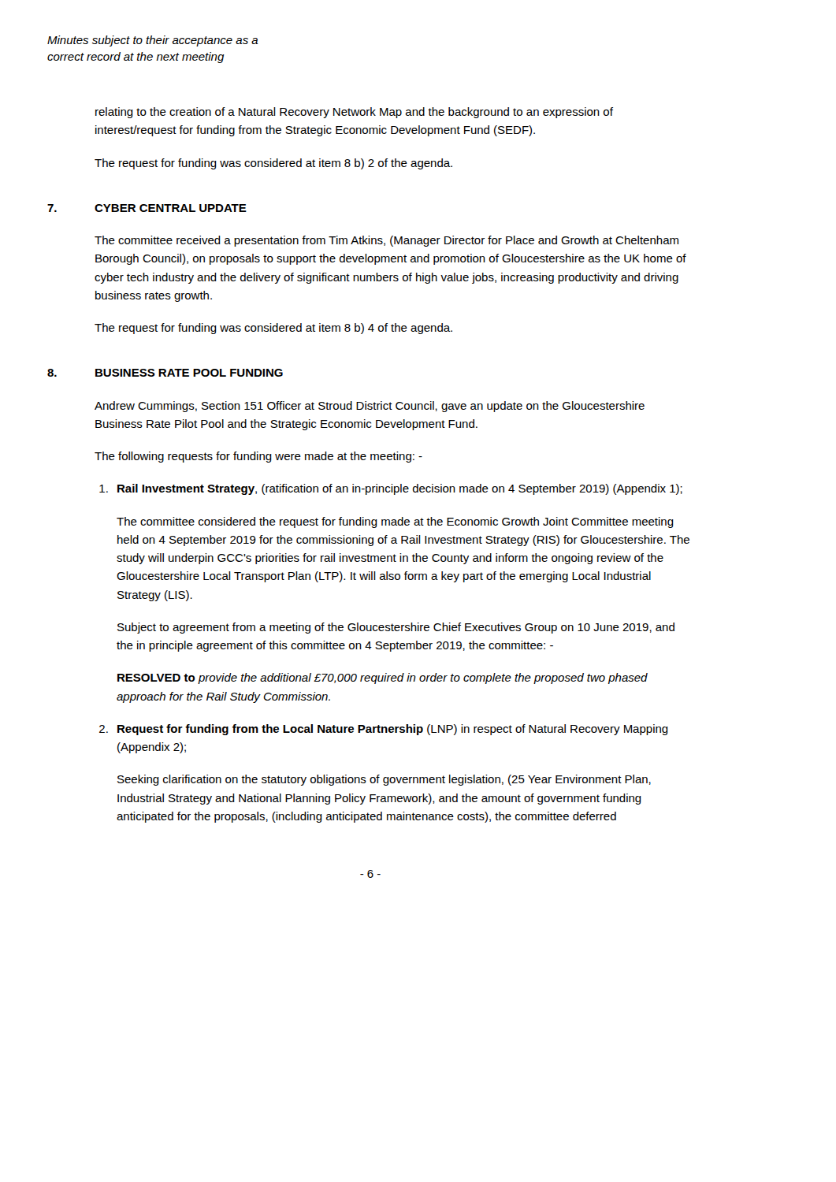Minutes subject to their acceptance as a
correct record at the next meeting
relating to the creation of a Natural Recovery Network Map and the background to an expression of interest/request for funding from the Strategic Economic Development Fund (SEDF).
The request for funding was considered at item 8 b) 2 of the agenda.
7.
Cyber Central Update
The committee received a presentation from Tim Atkins, (Manager Director for Place and Growth at Cheltenham Borough Council), on proposals to support the development and promotion of Gloucestershire as the UK home of cyber tech industry and the delivery of significant numbers of high value jobs, increasing productivity and driving business rates growth.
The request for funding was considered at item 8 b) 4 of the agenda.
8.
Business Rate Pool Funding
Andrew Cummings, Section 151 Officer at Stroud District Council, gave an update on the Gloucestershire Business Rate Pilot Pool and the Strategic Economic Development Fund.
The following requests for funding were made at the meeting: -
Rail Investment Strategy, (ratification of an in-principle decision made on 4 September 2019) (Appendix 1);
The committee considered the request for funding made at the Economic Growth Joint Committee meeting held on 4 September 2019 for the commissioning of a Rail Investment Strategy (RIS) for Gloucestershire. The study will underpin GCC's priorities for rail investment in the County and inform the ongoing review of the Gloucestershire Local Transport Plan (LTP). It will also form a key part of the emerging Local Industrial Strategy (LIS).
Subject to agreement from a meeting of the Gloucestershire Chief Executives Group on 10 June 2019, and the in principle agreement of this committee on 4 September 2019, the committee: -
RESOLVED to provide the additional £70,000 required in order to complete the proposed two phased approach for the Rail Study Commission.
Request for funding from the Local Nature Partnership (LNP) in respect of Natural Recovery Mapping (Appendix 2);
Seeking clarification on the statutory obligations of government legislation, (25 Year Environment Plan, Industrial Strategy and National Planning Policy Framework), and the amount of government funding anticipated for the proposals, (including anticipated maintenance costs), the committee deferred
- 6 -